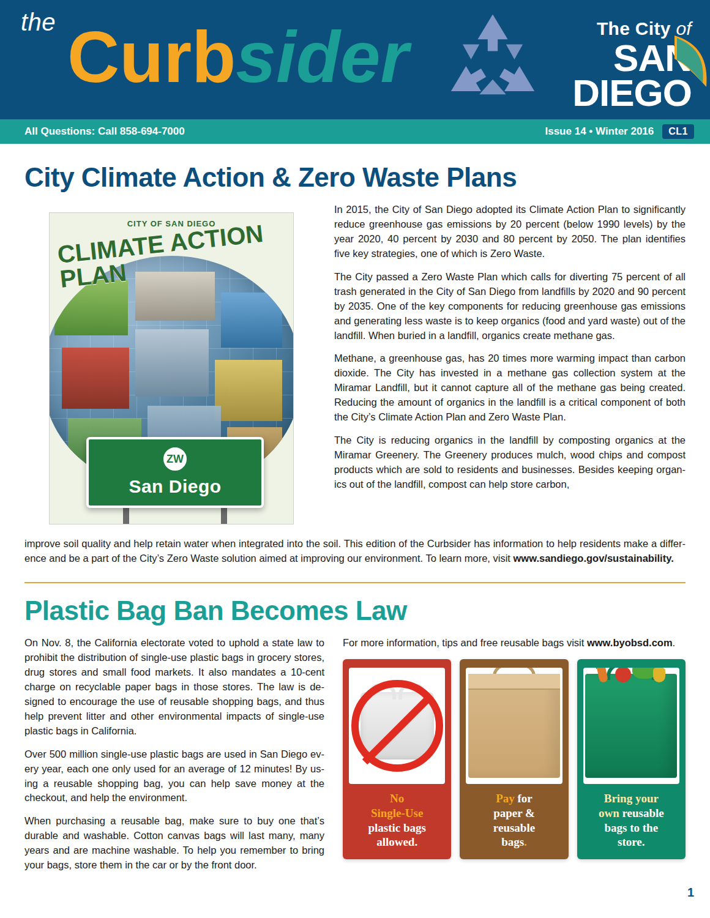the
Curb sider
The City of
SAN
DIEGO
All Questions: Call 858-694-7000
Issue 14 • Winter 2016 CL1
City Climate Action & Zero Waste Plans
CITY OF SAN DIEGO
CLIMATE ACTION PLAN
ZW
San Diego
In 2015, the City of San Diego adopted its Climate Action Plan to significantly reduce greenhouse gas emissions by 20 percent (below 1990 levels) by the year 2020, 40 percent by 2030 and 80 percent by 2050. The plan identifies five key strategies, one of which is Zero Waste.
The City passed a Zero Waste Plan which calls for diverting 75 percent of all trash generated in the City of San Diego from landfills by 2020 and 90 percent by 2035. One of the key components for reducing greenhouse gas emissions and generating less waste is to keep organics (food and yard waste) out of the landfill. When buried in a landfill, organics create methane gas.
Methane, a greenhouse gas, has 20 times more warming impact than carbon dioxide. The City has invested in a methane gas collection system at the Miramar Landfill, but it cannot capture all of the methane gas being created. Reducing the amount of organics in the landfill is a critical component of both the City’s Climate Action Plan and Zero Waste Plan.
The City is reducing organics in the landfill by composting organics at the Miramar Greenery. The Greenery produces mulch, wood chips and compost products which are sold to residents and businesses. Besides keeping organics out of the landfill, compost can help store carbon,
improve soil quality and help retain water when integrated into the soil. This edition of the Curbsider has information to help residents make a difference and be a part of the City’s Zero Waste solution aimed at improving our environment. To learn more, visit www.sandiego.gov/sustainability.
Plastic Bag Ban Becomes Law
On Nov. 8, the California electorate voted to uphold a state law to prohibit the distribution of single-use plastic bags in grocery stores, drug stores and small food markets. It also mandates a 10-cent charge on recyclable paper bags in those stores. The law is designed to encourage the use of reusable shopping bags, and thus help prevent litter and other environmental impacts of single-use plastic bags in California.
Over 500 million single-use plastic bags are used in San Diego every year, each one only used for an average of 12 minutes! By using a reusable shopping bag, you can help save money at the checkout, and help the environment.
When purchasing a reusable bag, make sure to buy one that’s durable and washable. Cotton canvas bags will last many, many years and are machine washable. To help you remember to bring your bags, store them in the car or by the front door.
For more information, tips and free reusable bags visit www.byobsd.com.
No
Single-Use
plastic bags
allowed.
Pay for
paper &
reusable
bags.
Bring your
own reusable
bags to the
store.
1